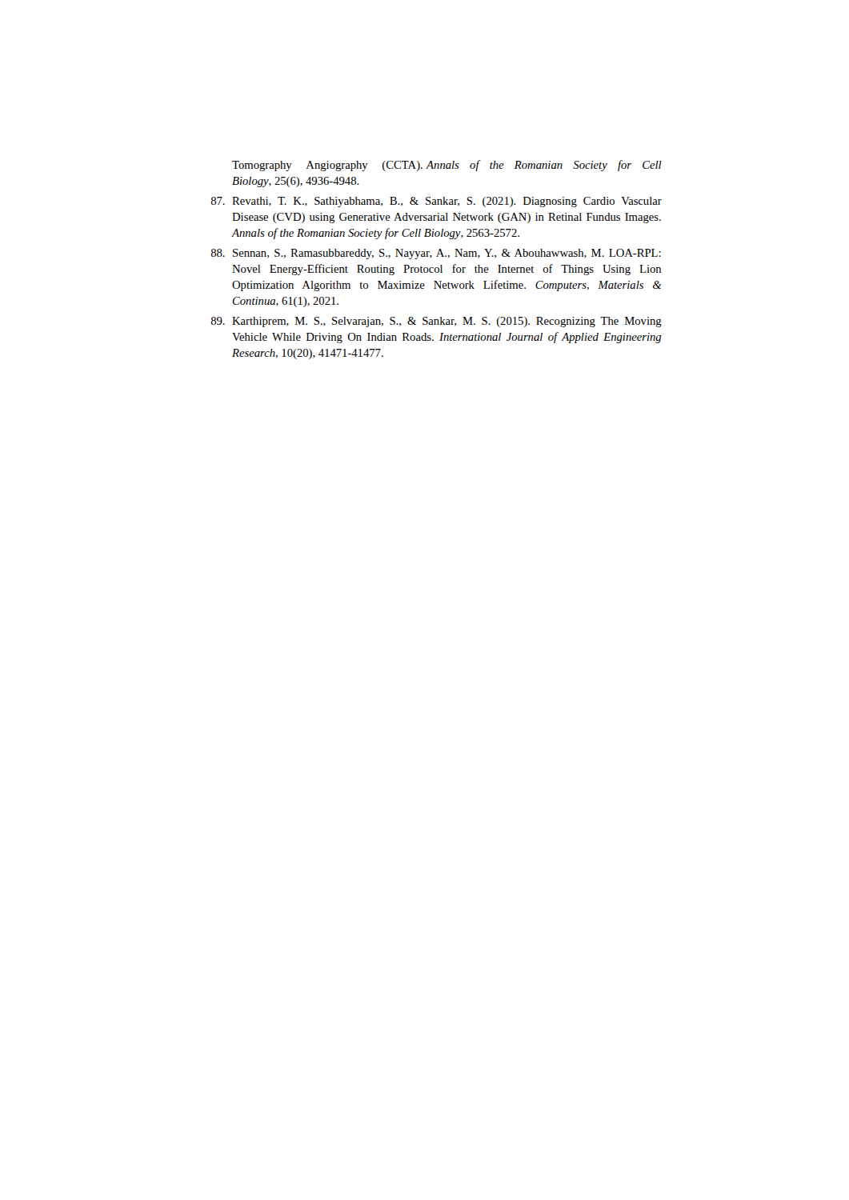Tomography Angiography (CCTA). Annals of the Romanian Society for Cell Biology, 25(6), 4936-4948.
87. Revathi, T. K., Sathiyabhama, B., & Sankar, S. (2021). Diagnosing Cardio Vascular Disease (CVD) using Generative Adversarial Network (GAN) in Retinal Fundus Images. Annals of the Romanian Society for Cell Biology, 2563-2572.
88. Sennan, S., Ramasubbareddy, S., Nayyar, A., Nam, Y., & Abouhawwash, M. LOA-RPL: Novel Energy-Efficient Routing Protocol for the Internet of Things Using Lion Optimization Algorithm to Maximize Network Lifetime. Computers, Materials & Continua, 61(1), 2021.
89. Karthiprem, M. S., Selvarajan, S., & Sankar, M. S. (2015). Recognizing The Moving Vehicle While Driving On Indian Roads. International Journal of Applied Engineering Research, 10(20), 41471-41477.